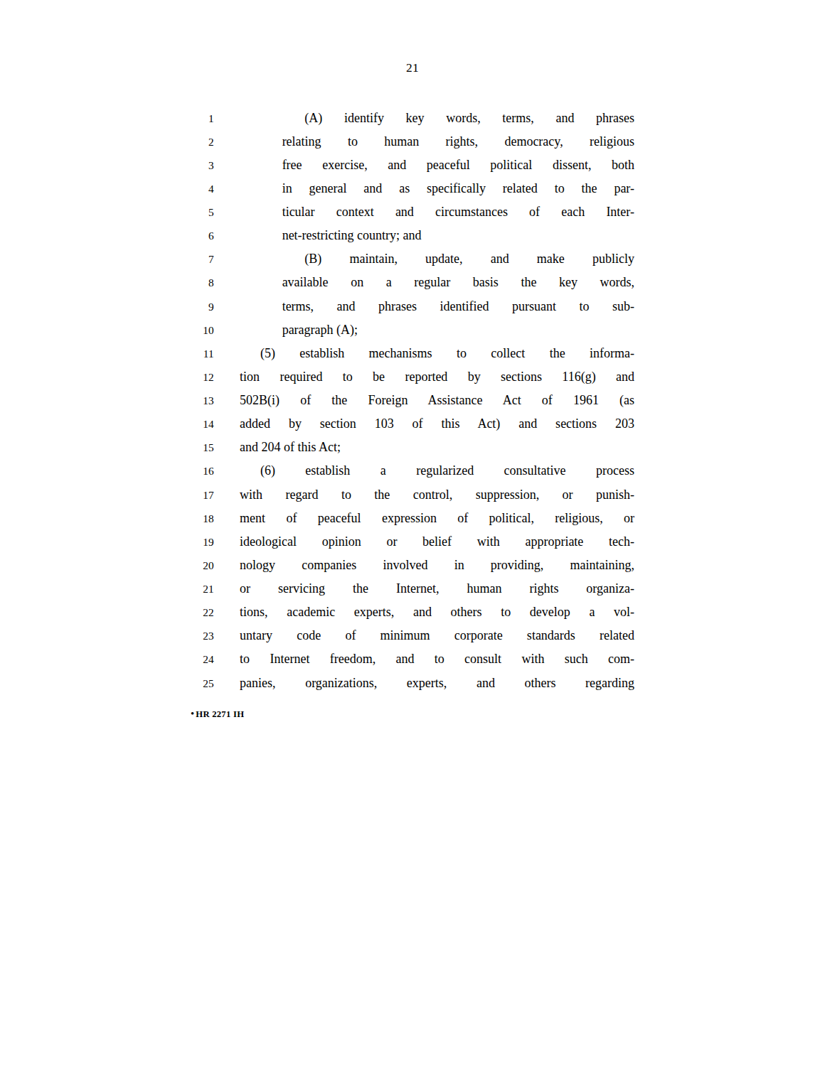21
(A) identify key words, terms, and phrases
relating to human rights, democracy, religious
free exercise, and peaceful political dissent, both
in general and as specifically related to the par-
ticular context and circumstances of each Inter-
net-restricting country; and
(B) maintain, update, and make publicly
available on a regular basis the key words,
terms, and phrases identified pursuant to sub-
paragraph (A);
(5) establish mechanisms to collect the informa-
tion required to be reported by sections 116(g) and
502B(i) of the Foreign Assistance Act of 1961 (as
added by section 103 of this Act) and sections 203
and 204 of this Act;
(6) establish a regularized consultative process
with regard to the control, suppression, or punish-
ment of peaceful expression of political, religious, or
ideological opinion or belief with appropriate tech-
nology companies involved in providing, maintaining,
or servicing the Internet, human rights organiza-
tions, academic experts, and others to develop a vol-
untary code of minimum corporate standards related
to Internet freedom, and to consult with such com-
panies, organizations, experts, and others regarding
•HR 2271 IH